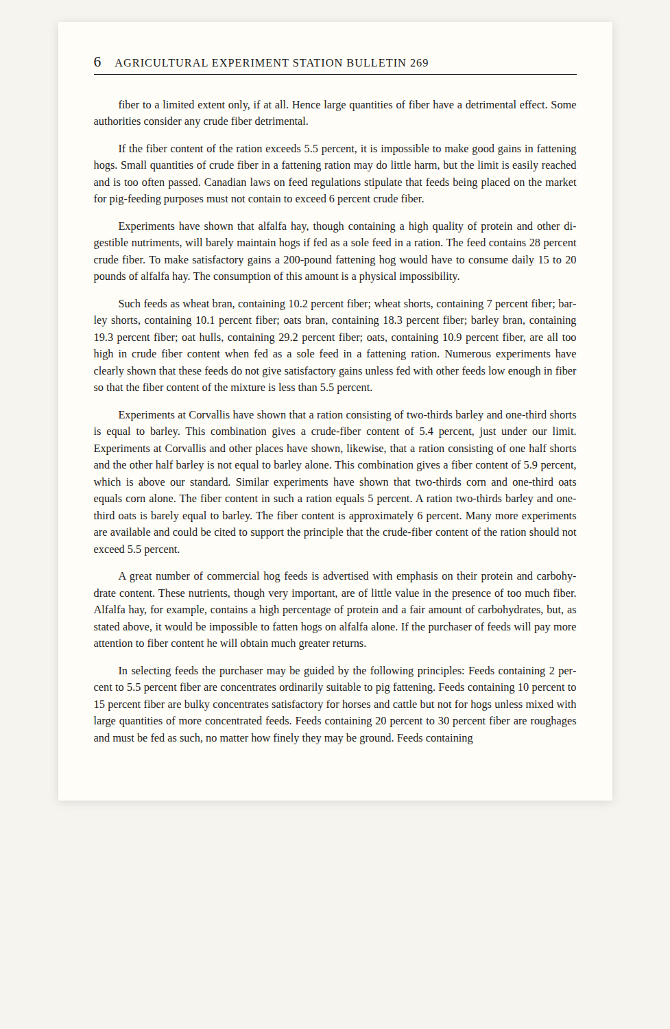6
Agricultural Experiment Station Bulletin 269
fiber to a limited extent only, if at all. Hence large quantities of fiber have a detrimental effect. Some authorities consider any crude fiber detrimental.
If the fiber content of the ration exceeds 5.5 percent, it is impossible to make good gains in fattening hogs. Small quantities of crude fiber in a fattening ration may do little harm, but the limit is easily reached and is too often passed. Canadian laws on feed regulations stipulate that feeds being placed on the market for pig-feeding purposes must not contain to exceed 6 percent crude fiber.
Experiments have shown that alfalfa hay, though containing a high quality of protein and other digestible nutriments, will barely maintain hogs if fed as a sole feed in a ration. The feed contains 28 percent crude fiber. To make satisfactory gains a 200-pound fattening hog would have to consume daily 15 to 20 pounds of alfalfa hay. The consumption of this amount is a physical impossibility.
Such feeds as wheat bran, containing 10.2 percent fiber; wheat shorts, containing 7 percent fiber; barley shorts, containing 10.1 percent fiber; oats bran, containing 18.3 percent fiber; barley bran, containing 19.3 percent fiber; oat hulls, containing 29.2 percent fiber; oats, containing 10.9 percent fiber, are all too high in crude fiber content when fed as a sole feed in a fattening ration. Numerous experiments have clearly shown that these feeds do not give satisfactory gains unless fed with other feeds low enough in fiber so that the fiber content of the mixture is less than 5.5 percent.
Experiments at Corvallis have shown that a ration consisting of two-thirds barley and one-third shorts is equal to barley. This combination gives a crude-fiber content of 5.4 percent, just under our limit. Experiments at Corvallis and other places have shown, likewise, that a ration consisting of one half shorts and the other half barley is not equal to barley alone. This combination gives a fiber content of 5.9 percent, which is above our standard. Similar experiments have shown that two-thirds corn and one-third oats equals corn alone. The fiber content in such a ration equals 5 percent. A ration two-thirds barley and one-third oats is barely equal to barley. The fiber content is approximately 6 percent. Many more experiments are available and could be cited to support the principle that the crude-fiber content of the ration should not exceed 5.5 percent.
A great number of commercial hog feeds is advertised with emphasis on their protein and carbohydrate content. These nutrients, though very important, are of little value in the presence of too much fiber. Alfalfa hay, for example, contains a high percentage of protein and a fair amount of carbohydrates, but, as stated above, it would be impossible to fatten hogs on alfalfa alone. If the purchaser of feeds will pay more attention to fiber content he will obtain much greater returns.
In selecting feeds the purchaser may be guided by the following principles: Feeds containing 2 percent to 5.5 percent fiber are concentrates ordinarily suitable to pig fattening. Feeds containing 10 percent to 15 percent fiber are bulky concentrates satisfactory for horses and cattle but not for hogs unless mixed with large quantities of more concentrated feeds. Feeds containing 20 percent to 30 percent fiber are roughages and must be fed as such, no matter how finely they may be ground. Feeds containing